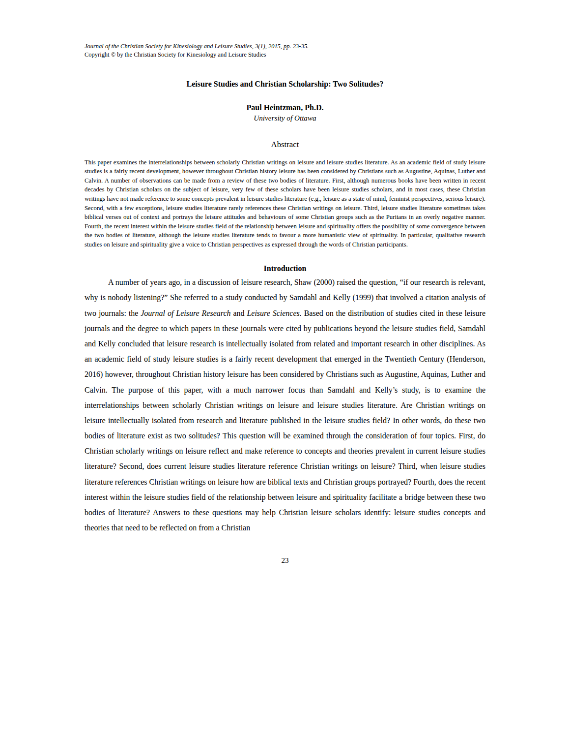Journal of the Christian Society for Kinesiology and Leisure Studies, 3(1), 2015, pp. 23-35.
Copyright © by the Christian Society for Kinesiology and Leisure Studies
Leisure Studies and Christian Scholarship: Two Solitudes?
Paul Heintzman, Ph.D.
University of Ottawa
Abstract
This paper examines the interrelationships between scholarly Christian writings on leisure and leisure studies literature. As an academic field of study leisure studies is a fairly recent development, however throughout Christian history leisure has been considered by Christians such as Augustine, Aquinas, Luther and Calvin. A number of observations can be made from a review of these two bodies of literature. First, although numerous books have been written in recent decades by Christian scholars on the subject of leisure, very few of these scholars have been leisure studies scholars, and in most cases, these Christian writings have not made reference to some concepts prevalent in leisure studies literature (e.g., leisure as a state of mind, feminist perspectives, serious leisure). Second, with a few exceptions, leisure studies literature rarely references these Christian writings on leisure. Third, leisure studies literature sometimes takes biblical verses out of context and portrays the leisure attitudes and behaviours of some Christian groups such as the Puritans in an overly negative manner. Fourth, the recent interest within the leisure studies field of the relationship between leisure and spirituality offers the possibility of some convergence between the two bodies of literature, although the leisure studies literature tends to favour a more humanistic view of spirituality. In particular, qualitative research studies on leisure and spirituality give a voice to Christian perspectives as expressed through the words of Christian participants.
Introduction
A number of years ago, in a discussion of leisure research, Shaw (2000) raised the question, “if our research is relevant, why is nobody listening?” She referred to a study conducted by Samdahl and Kelly (1999) that involved a citation analysis of two journals: the Journal of Leisure Research and Leisure Sciences. Based on the distribution of studies cited in these leisure journals and the degree to which papers in these journals were cited by publications beyond the leisure studies field, Samdahl and Kelly concluded that leisure research is intellectually isolated from related and important research in other disciplines. As an academic field of study leisure studies is a fairly recent development that emerged in the Twentieth Century (Henderson, 2016) however, throughout Christian history leisure has been considered by Christians such as Augustine, Aquinas, Luther and Calvin. The purpose of this paper, with a much narrower focus than Samdahl and Kelly’s study, is to examine the interrelationships between scholarly Christian writings on leisure and leisure studies literature. Are Christian writings on leisure intellectually isolated from research and literature published in the leisure studies field? In other words, do these two bodies of literature exist as two solitudes? This question will be examined through the consideration of four topics. First, do Christian scholarly writings on leisure reflect and make reference to concepts and theories prevalent in current leisure studies literature? Second, does current leisure studies literature reference Christian writings on leisure? Third, when leisure studies literature references Christian writings on leisure how are biblical texts and Christian groups portrayed? Fourth, does the recent interest within the leisure studies field of the relationship between leisure and spirituality facilitate a bridge between these two bodies of literature? Answers to these questions may help Christian leisure scholars identify: leisure studies concepts and theories that need to be reflected on from a Christian
23